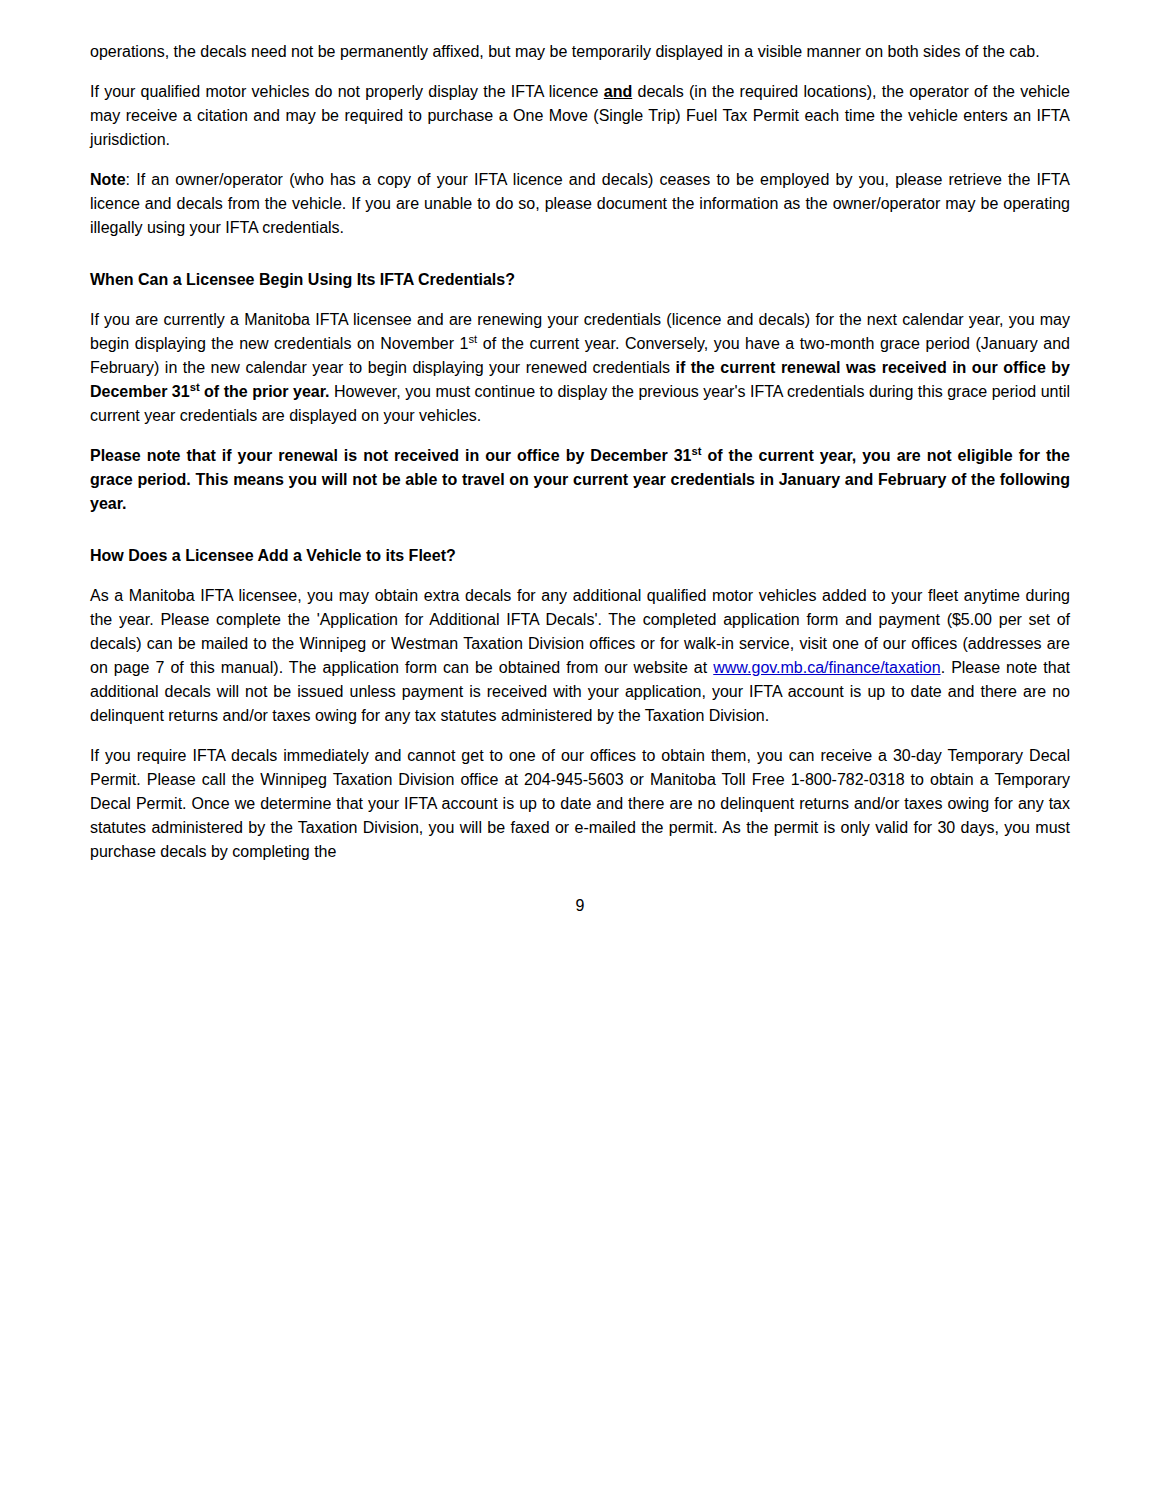operations, the decals need not be permanently affixed, but may be temporarily displayed in a visible manner on both sides of the cab.
If your qualified motor vehicles do not properly display the IFTA licence and decals (in the required locations), the operator of the vehicle may receive a citation and may be required to purchase a One Move (Single Trip) Fuel Tax Permit each time the vehicle enters an IFTA jurisdiction.
Note: If an owner/operator (who has a copy of your IFTA licence and decals) ceases to be employed by you, please retrieve the IFTA licence and decals from the vehicle. If you are unable to do so, please document the information as the owner/operator may be operating illegally using your IFTA credentials.
When Can a Licensee Begin Using Its IFTA Credentials?
If you are currently a Manitoba IFTA licensee and are renewing your credentials (licence and decals) for the next calendar year, you may begin displaying the new credentials on November 1st of the current year. Conversely, you have a two-month grace period (January and February) in the new calendar year to begin displaying your renewed credentials if the current renewal was received in our office by December 31st of the prior year. However, you must continue to display the previous year's IFTA credentials during this grace period until current year credentials are displayed on your vehicles.
Please note that if your renewal is not received in our office by December 31st of the current year, you are not eligible for the grace period. This means you will not be able to travel on your current year credentials in January and February of the following year.
How Does a Licensee Add a Vehicle to its Fleet?
As a Manitoba IFTA licensee, you may obtain extra decals for any additional qualified motor vehicles added to your fleet anytime during the year. Please complete the 'Application for Additional IFTA Decals'. The completed application form and payment ($5.00 per set of decals) can be mailed to the Winnipeg or Westman Taxation Division offices or for walk-in service, visit one of our offices (addresses are on page 7 of this manual). The application form can be obtained from our website at www.gov.mb.ca/finance/taxation. Please note that additional decals will not be issued unless payment is received with your application, your IFTA account is up to date and there are no delinquent returns and/or taxes owing for any tax statutes administered by the Taxation Division.
If you require IFTA decals immediately and cannot get to one of our offices to obtain them, you can receive a 30-day Temporary Decal Permit. Please call the Winnipeg Taxation Division office at 204-945-5603 or Manitoba Toll Free 1-800-782-0318 to obtain a Temporary Decal Permit. Once we determine that your IFTA account is up to date and there are no delinquent returns and/or taxes owing for any tax statutes administered by the Taxation Division, you will be faxed or e-mailed the permit. As the permit is only valid for 30 days, you must purchase decals by completing the
9